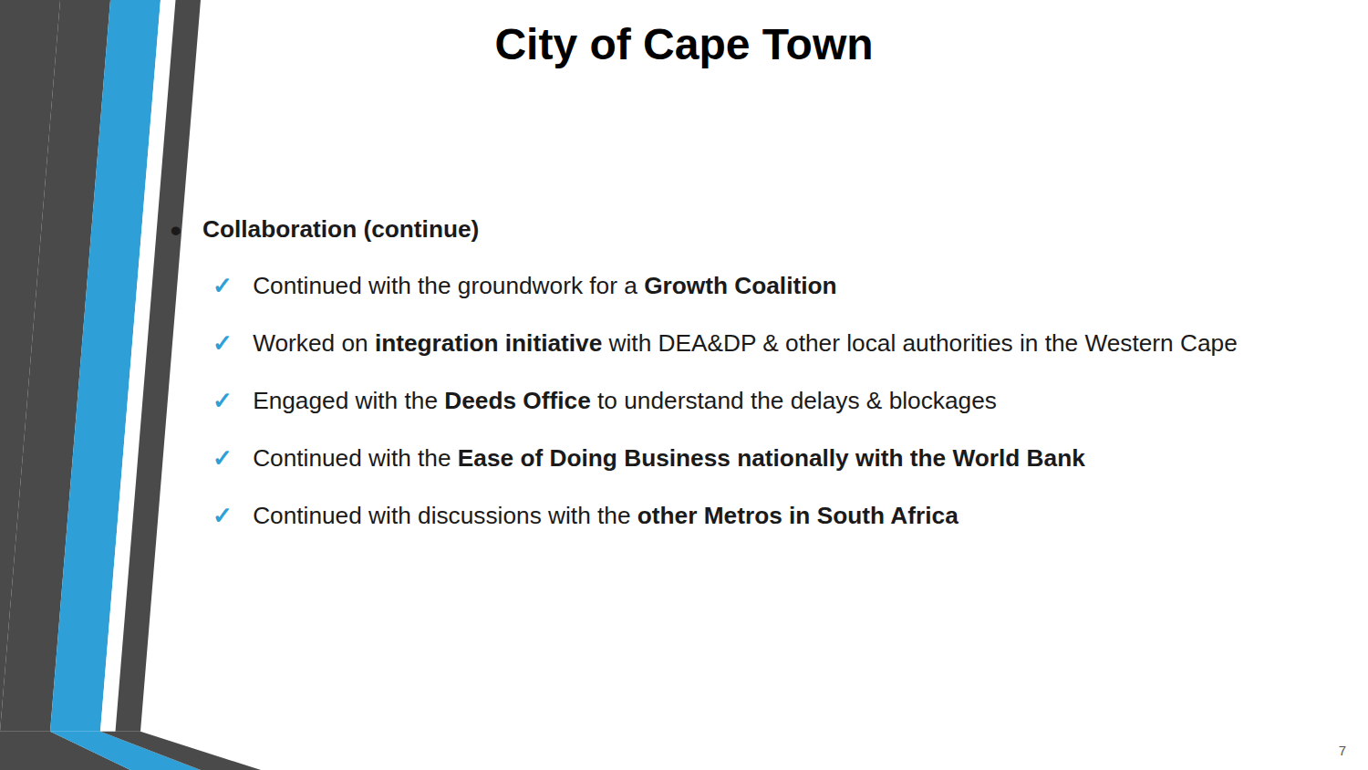City of Cape Town
Collaboration (continue)
Continued with the groundwork for a Growth Coalition
Worked on integration initiative with DEA&DP & other local authorities in the Western Cape
Engaged with the Deeds Office to understand the delays & blockages
Continued with the Ease of Doing Business nationally with the World Bank
Continued with discussions with the other Metros in South Africa
7